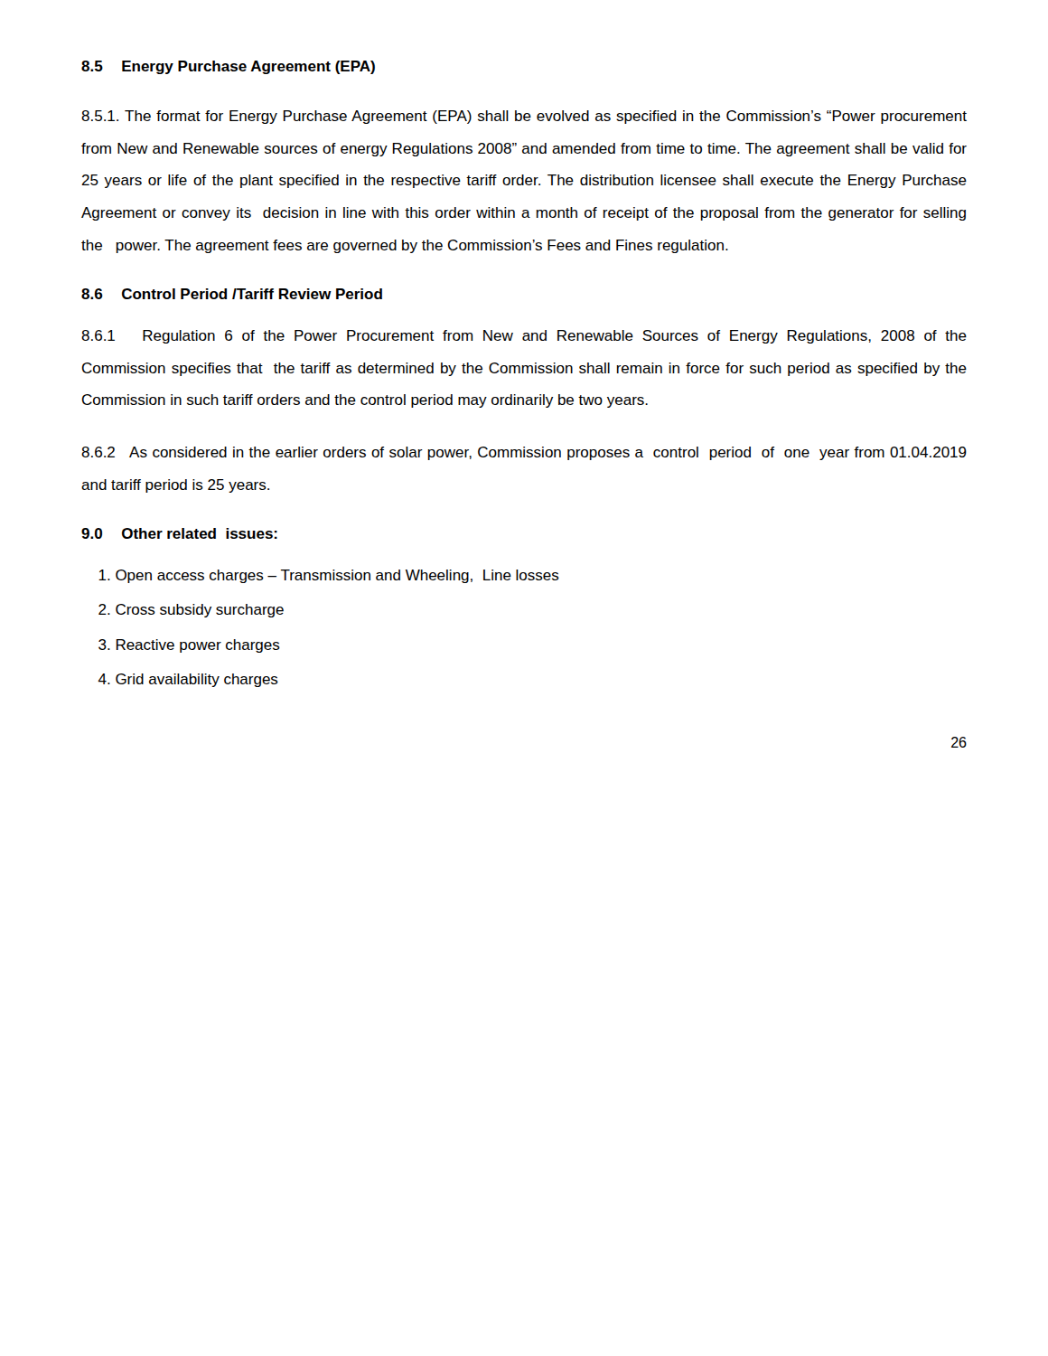8.5 Energy Purchase Agreement (EPA)
8.5.1. The format for Energy Purchase Agreement (EPA) shall be evolved as specified in the Commission’s “Power procurement from New and Renewable sources of energy Regulations 2008” and amended from time to time. The agreement shall be valid for 25 years or life of the plant specified in the respective tariff order. The distribution licensee shall execute the Energy Purchase Agreement or convey its decision in line with this order within a month of receipt of the proposal from the generator for selling the power. The agreement fees are governed by the Commission’s Fees and Fines regulation.
8.6 Control Period /Tariff Review Period
8.6.1 Regulation 6 of the Power Procurement from New and Renewable Sources of Energy Regulations, 2008 of the Commission specifies that the tariff as determined by the Commission shall remain in force for such period as specified by the Commission in such tariff orders and the control period may ordinarily be two years.
8.6.2 As considered in the earlier orders of solar power, Commission proposes a control period of one year from 01.04.2019 and tariff period is 25 years.
9.0 Other related issues:
Open access charges – Transmission and Wheeling, Line losses
Cross subsidy surcharge
Reactive power charges
Grid availability charges
26